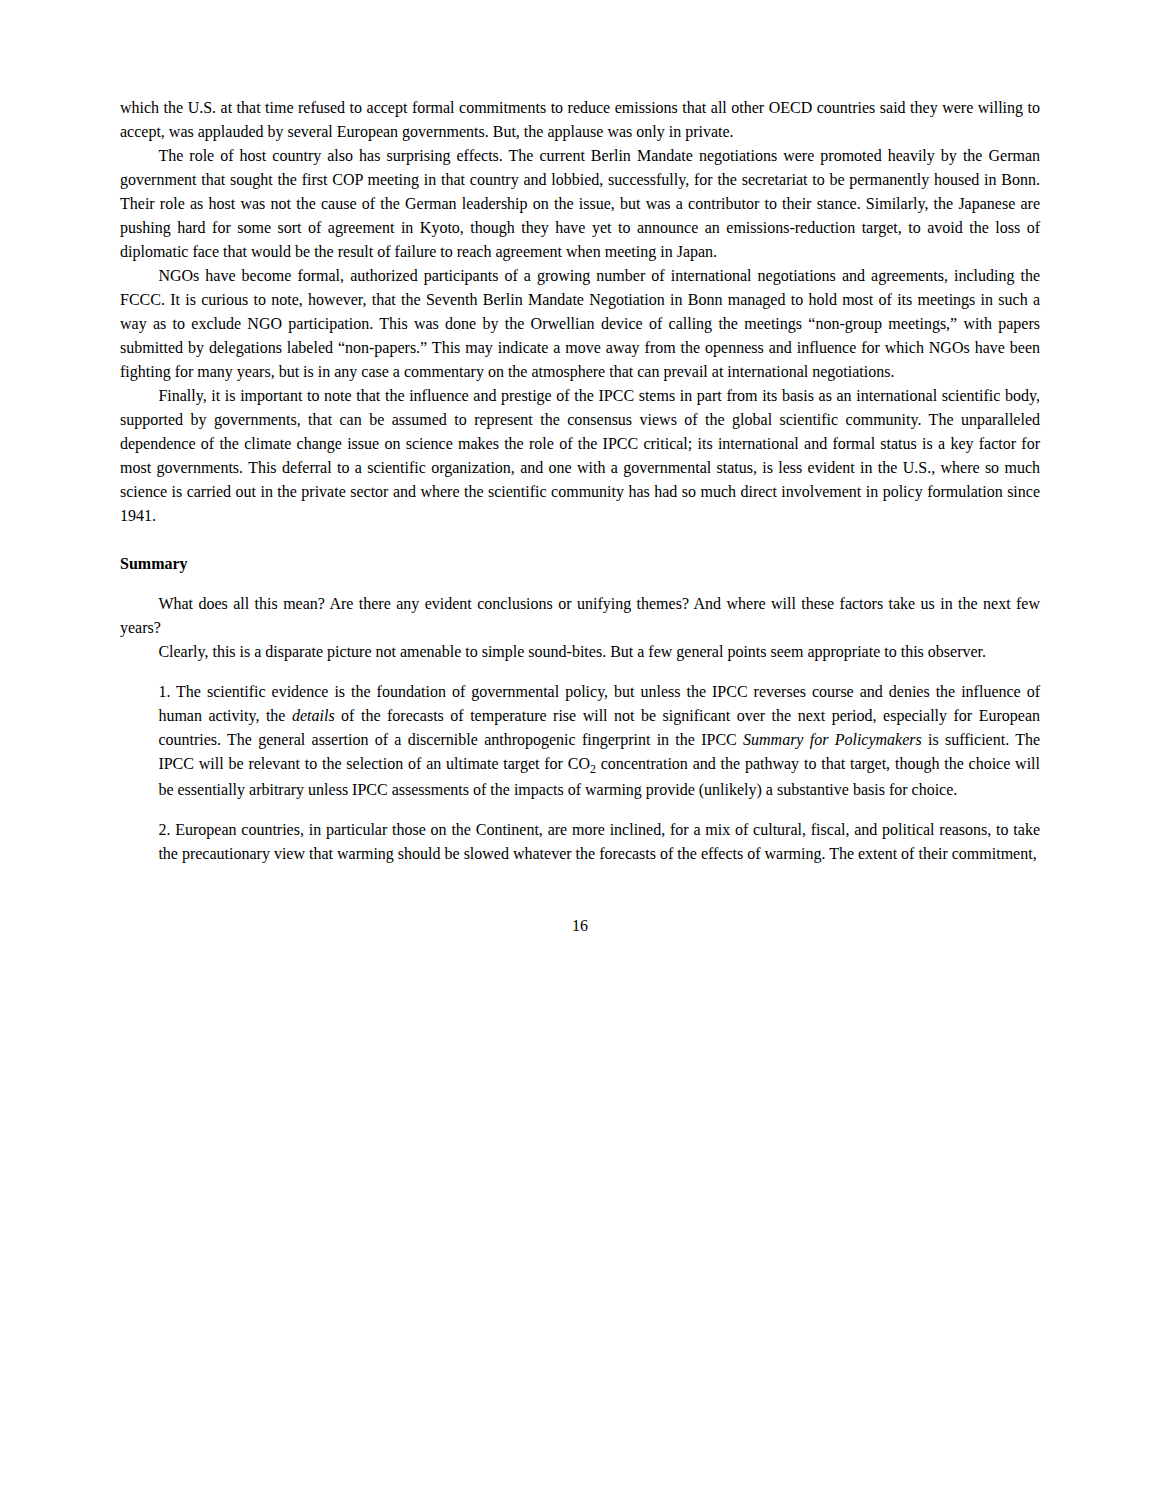which the U.S. at that time refused to accept formal commitments to reduce emissions that all other OECD countries said they were willing to accept, was applauded by several European governments. But, the applause was only in private.
The role of host country also has surprising effects. The current Berlin Mandate negotiations were promoted heavily by the German government that sought the first COP meeting in that country and lobbied, successfully, for the secretariat to be permanently housed in Bonn. Their role as host was not the cause of the German leadership on the issue, but was a contributor to their stance. Similarly, the Japanese are pushing hard for some sort of agreement in Kyoto, though they have yet to announce an emissions-reduction target, to avoid the loss of diplomatic face that would be the result of failure to reach agreement when meeting in Japan.
NGOs have become formal, authorized participants of a growing number of international negotiations and agreements, including the FCCC. It is curious to note, however, that the Seventh Berlin Mandate Negotiation in Bonn managed to hold most of its meetings in such a way as to exclude NGO participation. This was done by the Orwellian device of calling the meetings “non-group meetings,” with papers submitted by delegations labeled “non-papers.” This may indicate a move away from the openness and influence for which NGOs have been fighting for many years, but is in any case a commentary on the atmosphere that can prevail at international negotiations.
Finally, it is important to note that the influence and prestige of the IPCC stems in part from its basis as an international scientific body, supported by governments, that can be assumed to represent the consensus views of the global scientific community. The unparalleled dependence of the climate change issue on science makes the role of the IPCC critical; its international and formal status is a key factor for most governments. This deferral to a scientific organization, and one with a governmental status, is less evident in the U.S., where so much science is carried out in the private sector and where the scientific community has had so much direct involvement in policy formulation since 1941.
Summary
What does all this mean? Are there any evident conclusions or unifying themes? And where will these factors take us in the next few years?
Clearly, this is a disparate picture not amenable to simple sound-bites. But a few general points seem appropriate to this observer.
1. The scientific evidence is the foundation of governmental policy, but unless the IPCC reverses course and denies the influence of human activity, the details of the forecasts of temperature rise will not be significant over the next period, especially for European countries. The general assertion of a discernible anthropogenic fingerprint in the IPCC Summary for Policymakers is sufficient. The IPCC will be relevant to the selection of an ultimate target for CO2 concentration and the pathway to that target, though the choice will be essentially arbitrary unless IPCC assessments of the impacts of warming provide (unlikely) a substantive basis for choice.
2. European countries, in particular those on the Continent, are more inclined, for a mix of cultural, fiscal, and political reasons, to take the precautionary view that warming should be slowed whatever the forecasts of the effects of warming. The extent of their commitment,
16